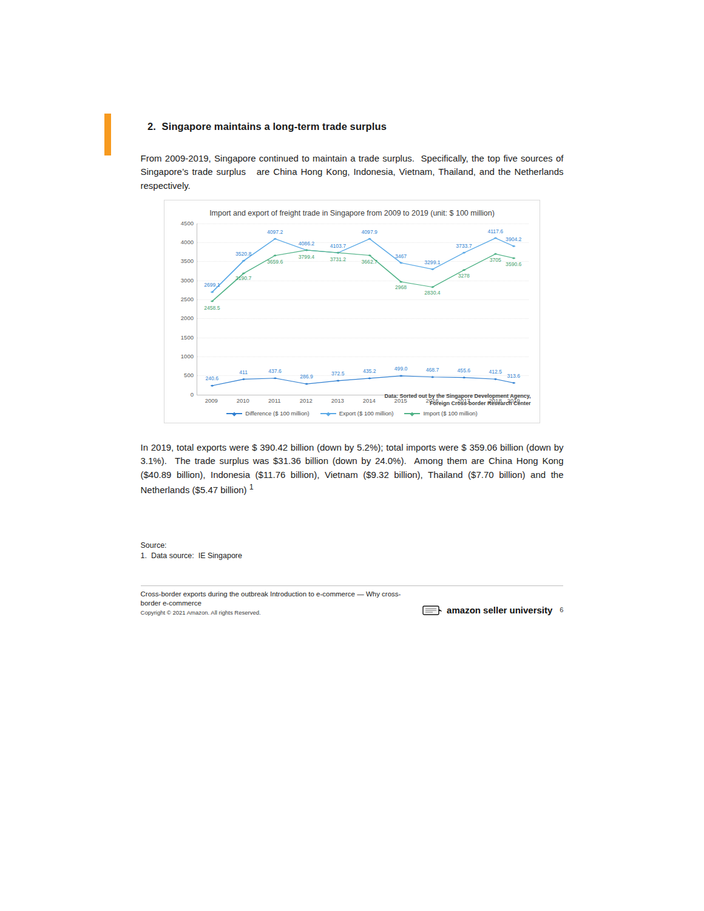2. Singapore maintains a long-term trade surplus
From 2009-2019, Singapore continued to maintain a trade surplus. Specifically, the top five sources of Singapore’s trade surplus are China Hong Kong, Indonesia, Vietnam, Thailand, and the Netherlands respectively.
Import and export of freight trade in Singapore from 2009 to 2019 (unit: $ 100 million)
4500
4000
3500
3000
2500
2000
1500
1000
500
0
2699.1
3520.8
4097.2
4086.2
4103.7
4097.9
3467
3299.1
3733.7
4117.6
3904.2
2458.5
3190.7
3659.6
3799.4
3731.2
3662.7
2968
2830.4
3278
3705
3590.6
240.6
411
437.6
286.9
372.5
435.2
499.0
468.7
455.6
412.5
313.6
2009
2010
2011
2012
2013
2014
2015
2016
2017
2018
2019
Difference ($ 100 million)
Export ($ 100 million)
Import ($ 100 million)
Data: Sorted out by the Singapore Development Agency,
Foreign Cross-border Research Center
In 2019, total exports were $ 390.42 billion (down by 5.2%); total imports were $ 359.06 billion (down by 3.1%). The trade surplus was $31.36 billion (down by 24.0%). Among them are China Hong Kong ($40.89 billion), Indonesia ($11.76 billion), Vietnam ($9.32 billion), Thailand ($7.70 billion) and the Netherlands ($5.47 billion) 1
Source:
1. Data source: IE Singapore
Cross-border exports during the outbreak Introduction to e-commerce — Why cross-border e-commerce
Copyright © 2021 Amazon. All rights Reserved.
amazon seller university
6